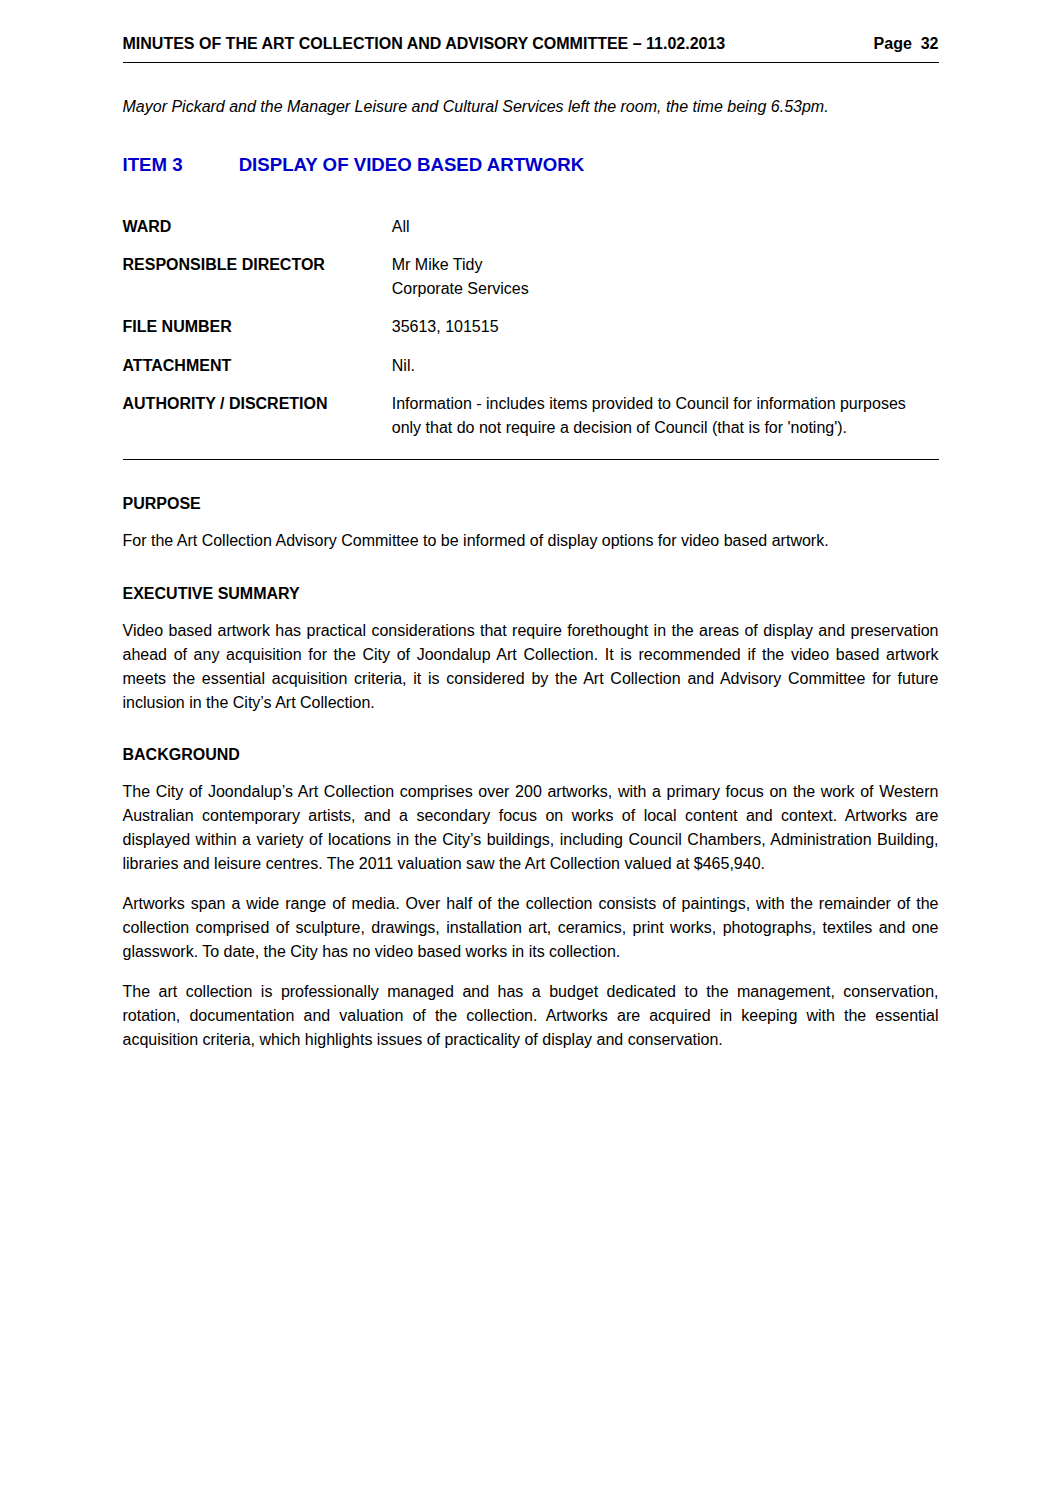Minutes of the Art Collection and Advisory Committee – 11.02.2013 Page 32
Mayor Pickard and the Manager Leisure and Cultural Services left the room, the time being 6.53pm.
Item 3 Display of Video Based Artwork
| Ward | All |
| Responsible Director | Mr Mike Tidy Corporate Services |
| File Number | 35613, 101515 |
| Attachment | Nil. |
| Authority / Discretion | Information - includes items provided to Council for information purposes only that do not require a decision of Council (that is for 'noting'). |
Purpose
For the Art Collection Advisory Committee to be informed of display options for video based artwork.
Executive Summary
Video based artwork has practical considerations that require forethought in the areas of display and preservation ahead of any acquisition for the City of Joondalup Art Collection. It is recommended if the video based artwork meets the essential acquisition criteria, it is considered by the Art Collection and Advisory Committee for future inclusion in the City’s Art Collection.
Background
The City of Joondalup’s Art Collection comprises over 200 artworks, with a primary focus on the work of Western Australian contemporary artists, and a secondary focus on works of local content and context. Artworks are displayed within a variety of locations in the City’s buildings, including Council Chambers, Administration Building, libraries and leisure centres. The 2011 valuation saw the Art Collection valued at $465,940.
Artworks span a wide range of media. Over half of the collection consists of paintings, with the remainder of the collection comprised of sculpture, drawings, installation art, ceramics, print works, photographs, textiles and one glasswork. To date, the City has no video based works in its collection.
The art collection is professionally managed and has a budget dedicated to the management, conservation, rotation, documentation and valuation of the collection. Artworks are acquired in keeping with the essential acquisition criteria, which highlights issues of practicality of display and conservation.